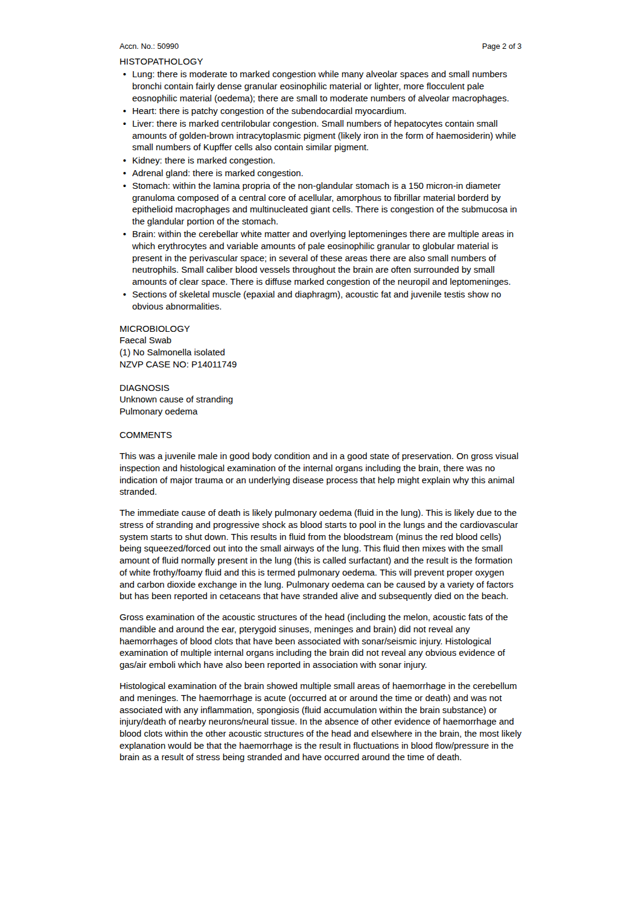Accn. No.: 50990 Page 2 of 3
HISTOPATHOLOGY
Lung: there is moderate to marked congestion while many alveolar spaces and small numbers bronchi contain fairly dense granular eosinophilic material or lighter, more flocculent pale eosnophilic material (oedema); there are small to moderate numbers of alveolar macrophages.
Heart: there is patchy congestion of the subendocardial myocardium.
Liver: there is marked centrilobular congestion. Small numbers of hepatocytes contain small amounts of golden-brown intracytoplasmic pigment (likely iron in the form of haemosiderin) while small numbers of Kupffer cells also contain similar pigment.
Kidney: there is marked congestion.
Adrenal gland: there is marked congestion.
Stomach: within the lamina propria of the non-glandular stomach is a 150 micron-in diameter granuloma composed of a central core of acellular, amorphous to fibrillar material borderd by epithelioid macrophages and multinucleated giant cells. There is congestion of the submucosa in the glandular portion of the stomach.
Brain: within the cerebellar white matter and overlying leptomeninges there are multiple areas in which erythrocytes and variable amounts of pale eosinophilic granular to globular material is present in the perivascular space; in several of these areas there are also small numbers of neutrophils. Small caliber blood vessels throughout the brain are often surrounded by small amounts of clear space. There is diffuse marked congestion of the neuropil and leptomeninges.
Sections of skeletal muscle (epaxial and diaphragm), acoustic fat and juvenile testis show no obvious abnormalities.
MICROBIOLOGY
Faecal Swab
(1) No Salmonella isolated
NZVP CASE NO: P14011749
DIAGNOSIS
Unknown cause of stranding
Pulmonary oedema
COMMENTS
This was a juvenile male in good body condition and in a good state of preservation. On gross visual inspection and histological examination of the internal organs including the brain, there was no indication of major trauma or an underlying disease process that help might explain why this animal stranded.
The immediate cause of death is likely pulmonary oedema (fluid in the lung). This is likely due to the stress of stranding and progressive shock as blood starts to pool in the lungs and the cardiovascular system starts to shut down. This results in fluid from the bloodstream (minus the red blood cells) being squeezed/forced out into the small airways of the lung. This fluid then mixes with the small amount of fluid normally present in the lung (this is called surfactant) and the result is the formation of white frothy/foamy fluid and this is termed pulmonary oedema. This will prevent proper oxygen and carbon dioxide exchange in the lung. Pulmonary oedema can be caused by a variety of factors but has been reported in cetaceans that have stranded alive and subsequently died on the beach.
Gross examination of the acoustic structures of the head (including the melon, acoustic fats of the mandible and around the ear, pterygoid sinuses, meninges and brain) did not reveal any haemorrhages of blood clots that have been associated with sonar/seismic injury. Histological examination of multiple internal organs including the brain did not reveal any obvious evidence of gas/air emboli which have also been reported in association with sonar injury.
Histological examination of the brain showed multiple small areas of haemorrhage in the cerebellum and meninges. The haemorrhage is acute (occurred at or around the time or death) and was not associated with any inflammation, spongiosis (fluid accumulation within the brain substance) or injury/death of nearby neurons/neural tissue. In the absence of other evidence of haemorrhage and blood clots within the other acoustic structures of the head and elsewhere in the brain, the most likely explanation would be that the haemorrhage is the result in fluctuations in blood flow/pressure in the brain as a result of stress being stranded and have occurred around the time of death.